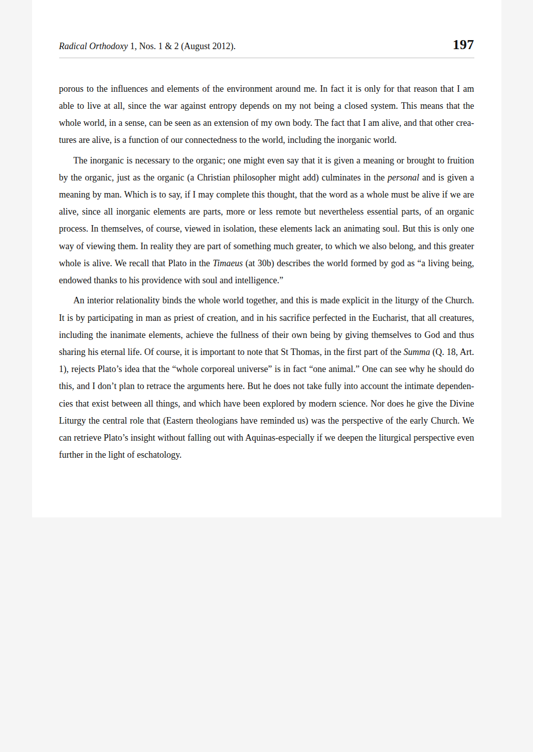Radical Orthodoxy 1, Nos. 1 & 2 (August 2012). 197
porous to the influences and elements of the environment around me. In fact it is only for that reason that I am able to live at all, since the war against entropy depends on my not being a closed system. This means that the whole world, in a sense, can be seen as an extension of my own body. The fact that I am alive, and that other creatures are alive, is a function of our connectedness to the world, including the inorganic world.
The inorganic is necessary to the organic; one might even say that it is given a meaning or brought to fruition by the organic, just as the organic (a Christian philosopher might add) culminates in the personal and is given a meaning by man. Which is to say, if I may complete this thought, that the word as a whole must be alive if we are alive, since all inorganic elements are parts, more or less remote but nevertheless essential parts, of an organic process. In themselves, of course, viewed in isolation, these elements lack an animating soul. But this is only one way of viewing them. In reality they are part of something much greater, to which we also belong, and this greater whole is alive. We recall that Plato in the Timaeus (at 30b) describes the world formed by god as “a living being, endowed thanks to his providence with soul and intelligence.”
An interior relationality binds the whole world together, and this is made explicit in the liturgy of the Church. It is by participating in man as priest of creation, and in his sacrifice perfected in the Eucharist, that all creatures, including the inanimate elements, achieve the fullness of their own being by giving themselves to God and thus sharing his eternal life. Of course, it is important to note that St Thomas, in the first part of the Summa (Q. 18, Art. 1), rejects Plato’s idea that the “whole corporeal universe” is in fact “one animal.” One can see why he should do this, and I don’t plan to retrace the arguments here. But he does not take fully into account the intimate dependencies that exist between all things, and which have been explored by modern science. Nor does he give the Divine Liturgy the central role that (Eastern theologians have reminded us) was the perspective of the early Church. We can retrieve Plato’s insight without falling out with Aquinas-especially if we deepen the liturgical perspective even further in the light of eschatology.